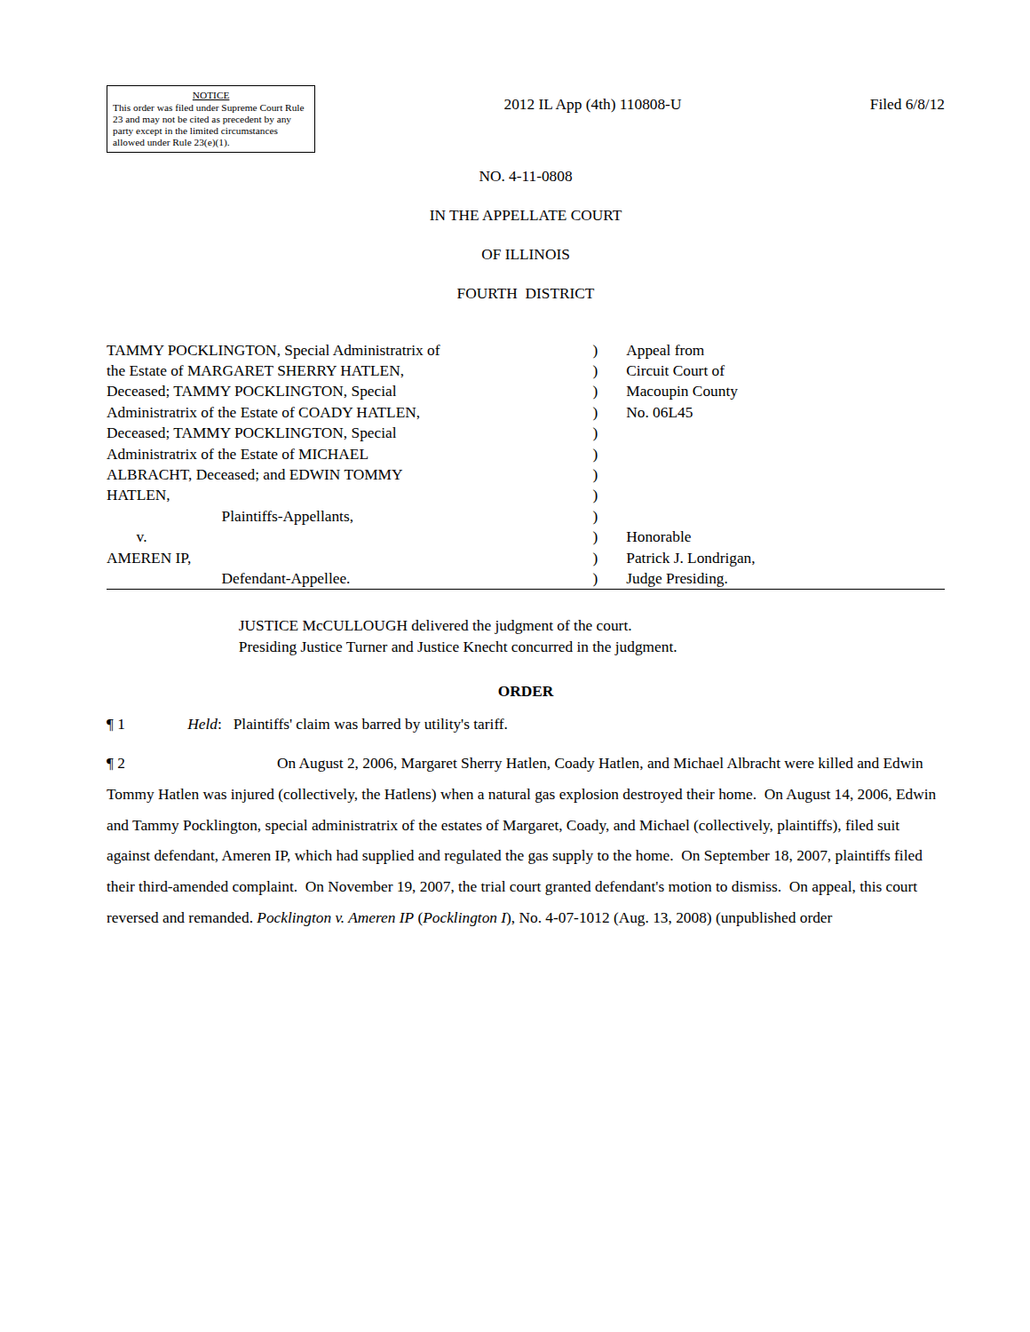NOTICE This order was filed under Supreme Court Rule 23 and may not be cited as precedent by any party except in the limited circumstances allowed under Rule 23(e)(1).
2012 IL App (4th) 110808-U
Filed 6/8/12
NO. 4-11-0808
IN THE APPELLATE COURT
OF ILLINOIS
FOURTH DISTRICT
| TAMMY POCKLINGTON, Special Administratrix of | ) | Appeal from |
| the Estate of MARGARET SHERRY HATLEN, | ) | Circuit Court of |
| Deceased; TAMMY POCKLINGTON, Special | ) | Macoupin County |
| Administratrix of the Estate of COADY HATLEN, | ) | No. 06L45 |
| Deceased; TAMMY POCKLINGTON, Special | ) | |
| Administratrix of the Estate of MICHAEL | ) | |
| ALBRACHT, Deceased; and EDWIN TOMMY | ) | |
| HATLEN, | ) | |
| Plaintiffs-Appellants, | ) | |
| v. | ) | Honorable |
| AMEREN IP, | ) | Patrick J. Londrigan, |
| Defendant-Appellee. | ) | Judge Presiding. |
JUSTICE McCULLOUGH delivered the judgment of the court.
Presiding Justice Turner and Justice Knecht concurred in the judgment.
ORDER
¶ 1 Held: Plaintiffs' claim was barred by utility's tariff.
¶ 2 On August 2, 2006, Margaret Sherry Hatlen, Coady Hatlen, and Michael Albracht were killed and Edwin Tommy Hatlen was injured (collectively, the Hatlens) when a natural gas explosion destroyed their home. On August 14, 2006, Edwin and Tammy Pocklington, special administratrix of the estates of Margaret, Coady, and Michael (collectively, plaintiffs), filed suit against defendant, Ameren IP, which had supplied and regulated the gas supply to the home. On September 18, 2007, plaintiffs filed their third-amended complaint. On November 19, 2007, the trial court granted defendant's motion to dismiss. On appeal, this court reversed and remanded. Pocklington v. Ameren IP (Pocklington I), No. 4-07-1012 (Aug. 13, 2008) (unpublished order